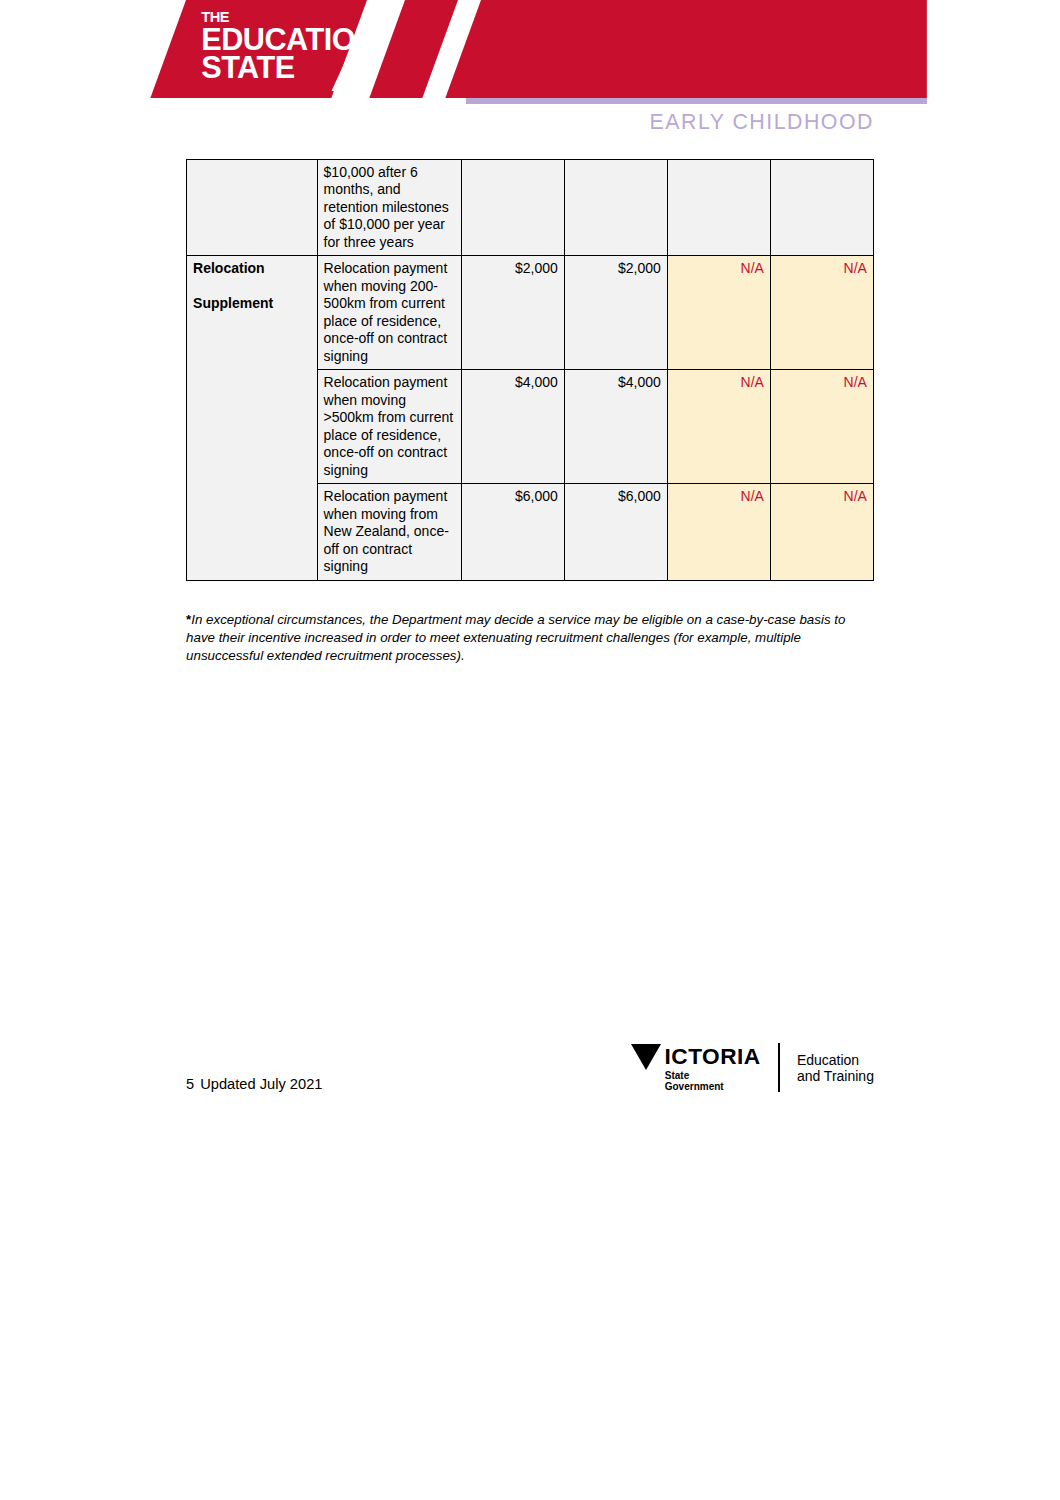THE EDUCATION STATE
EARLY CHILDHOOD
| | $10,000 after 6 months, and retention milestones of $10,000 per year for three years | | | | |
| Relocation Supplement | Relocation payment when moving 200-500km from current place of residence, once-off on contract signing | $2,000 | $2,000 | N/A | N/A |
| Relocation payment when moving >500km from current place of residence, once-off on contract signing | $4,000 | $4,000 | N/A | N/A |
| Relocation payment when moving from New Zealand, once-off on contract signing | $6,000 | $6,000 | N/A | N/A |
*In exceptional circumstances, the Department may decide a service may be eligible on a case-by-case basis to have their incentive increased in order to meet extenuating recruitment challenges (for example, multiple unsuccessful extended recruitment processes).
5 Updated July 2021
ICTORIA
State
Government
Education
and Training